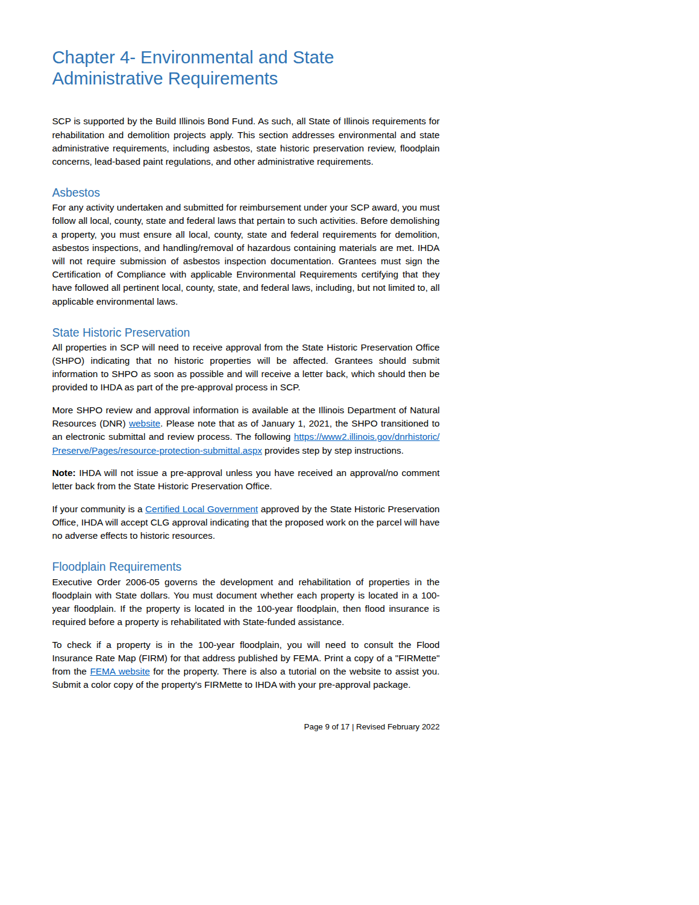Chapter 4- Environmental and State Administrative Requirements
SCP is supported by the Build Illinois Bond Fund. As such, all State of Illinois requirements for rehabilitation and demolition projects apply. This section addresses environmental and state administrative requirements, including asbestos, state historic preservation review, floodplain concerns, lead-based paint regulations, and other administrative requirements.
Asbestos
For any activity undertaken and submitted for reimbursement under your SCP award, you must follow all local, county, state and federal laws that pertain to such activities. Before demolishing a property, you must ensure all local, county, state and federal requirements for demolition, asbestos inspections, and handling/removal of hazardous containing materials are met. IHDA will not require submission of asbestos inspection documentation. Grantees must sign the Certification of Compliance with applicable Environmental Requirements certifying that they have followed all pertinent local, county, state, and federal laws, including, but not limited to, all applicable environmental laws.
State Historic Preservation
All properties in SCP will need to receive approval from the State Historic Preservation Office (SHPO) indicating that no historic properties will be affected. Grantees should submit information to SHPO as soon as possible and will receive a letter back, which should then be provided to IHDA as part of the pre-approval process in SCP.
More SHPO review and approval information is available at the Illinois Department of Natural Resources (DNR) website. Please note that as of January 1, 2021, the SHPO transitioned to an electronic submittal and review process. The following https://www2.illinois.gov/dnrhistoric/Preserve/Pages/resource-protection-submittal.aspx provides step by step instructions.
Note: IHDA will not issue a pre-approval unless you have received an approval/no comment letter back from the State Historic Preservation Office.
If your community is a Certified Local Government approved by the State Historic Preservation Office, IHDA will accept CLG approval indicating that the proposed work on the parcel will have no adverse effects to historic resources.
Floodplain Requirements
Executive Order 2006-05 governs the development and rehabilitation of properties in the floodplain with State dollars. You must document whether each property is located in a 100-year floodplain. If the property is located in the 100-year floodplain, then flood insurance is required before a property is rehabilitated with State-funded assistance.
To check if a property is in the 100-year floodplain, you will need to consult the Flood Insurance Rate Map (FIRM) for that address published by FEMA. Print a copy of a "FIRMette" from the FEMA website for the property. There is also a tutorial on the website to assist you. Submit a color copy of the property's FIRMette to IHDA with your pre-approval package.
Page 9 of 17 | Revised February 2022